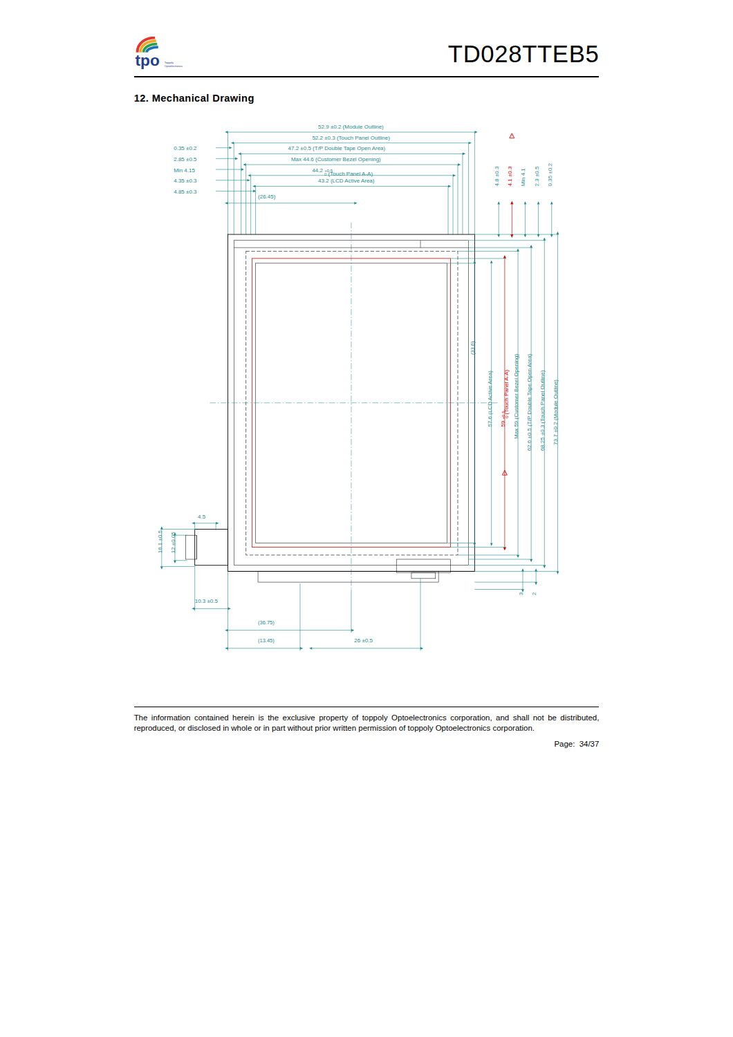tpo Toppoly Optoelectronics
TD028TTEB5
12. Mechanical Drawing
0.35 ±0.2 2.85 ±0.5 Min 4.15 4.35 ±0.3 4.85 ±0.3 52.9 ±0.2 (Module Outline) 52.2 ±0.3 (Touch Panel Outline) 47.2 ±0.5 (T/P Double Tape Open Area) Max 44.6 (Customer Bezel Opening) 44.2 +0.50 (Touch Panel A-A) 43.2 (LCD Active Area) (26.45) 4.8 ±0.3 4.1 ±0.3 Min 4.1 2.3 ±0.5 0.35 ±0.2 ! (33.6) 57.6 (LCD Active Area) 59 +0.50 (Touch Panel A-A) Max 59 (Customer Bezel Opening) 62.6 ±0.5 (T/P Double Tape Open Area) 68.25 ±0.3 (Touch Panel Outline) 73.7 ±0.2 (Module Outline) ! 4.5 16.1 ±0.5 12 ±0.05 3 2 10.3 ±0.5 (36.75) (13.45) 26 ±0.5
The information contained herein is the exclusive property of toppoly Optoelectronics corporation, and shall not be distributed, reproduced, or disclosed in whole or in part without prior written permission of toppoly Optoelectronics corporation.
Page: 34/37